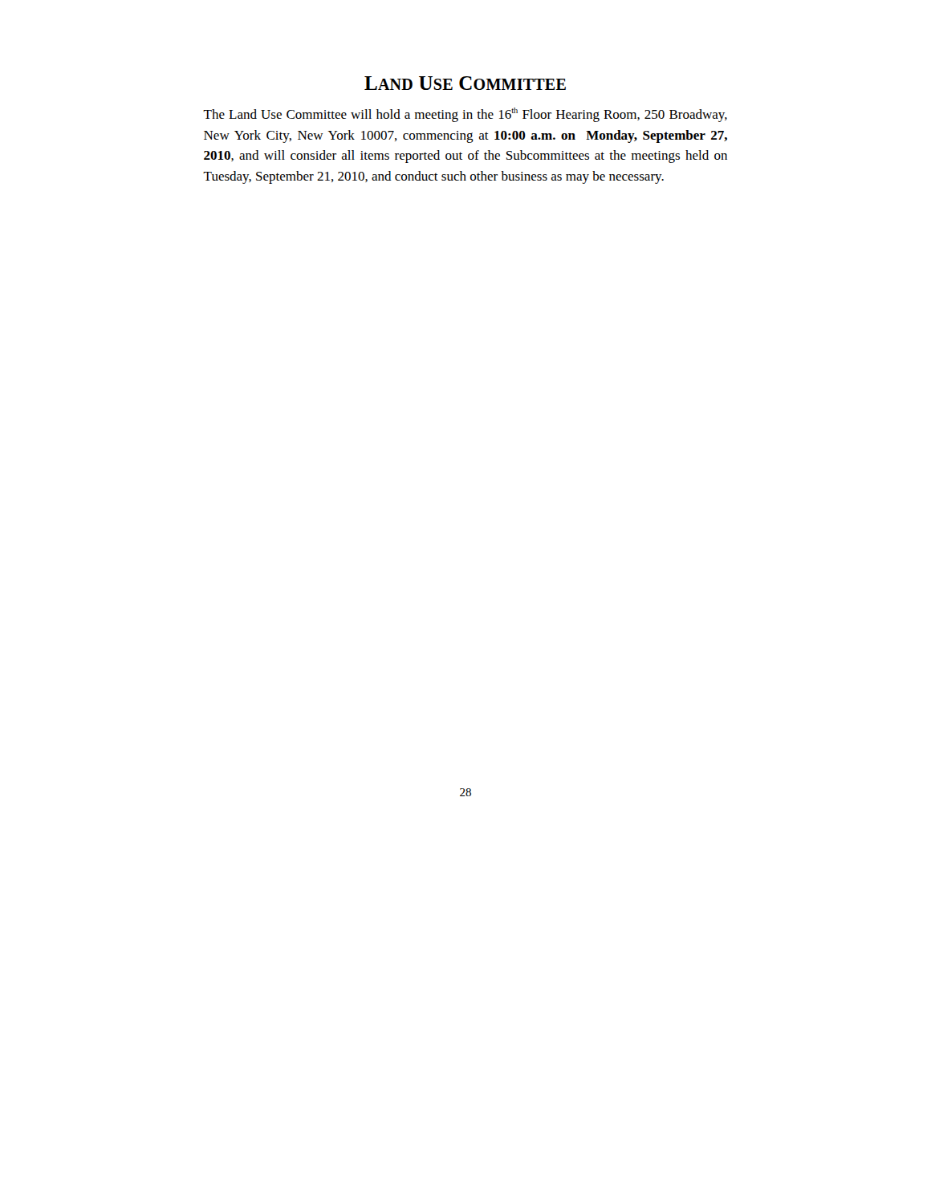LAND USE COMMITTEE
The Land Use Committee will hold a meeting in the 16th Floor Hearing Room, 250 Broadway, New York City, New York 10007, commencing at 10:00 a.m. on Monday, September 27, 2010, and will consider all items reported out of the Subcommittees at the meetings held on Tuesday, September 21, 2010, and conduct such other business as may be necessary.
28